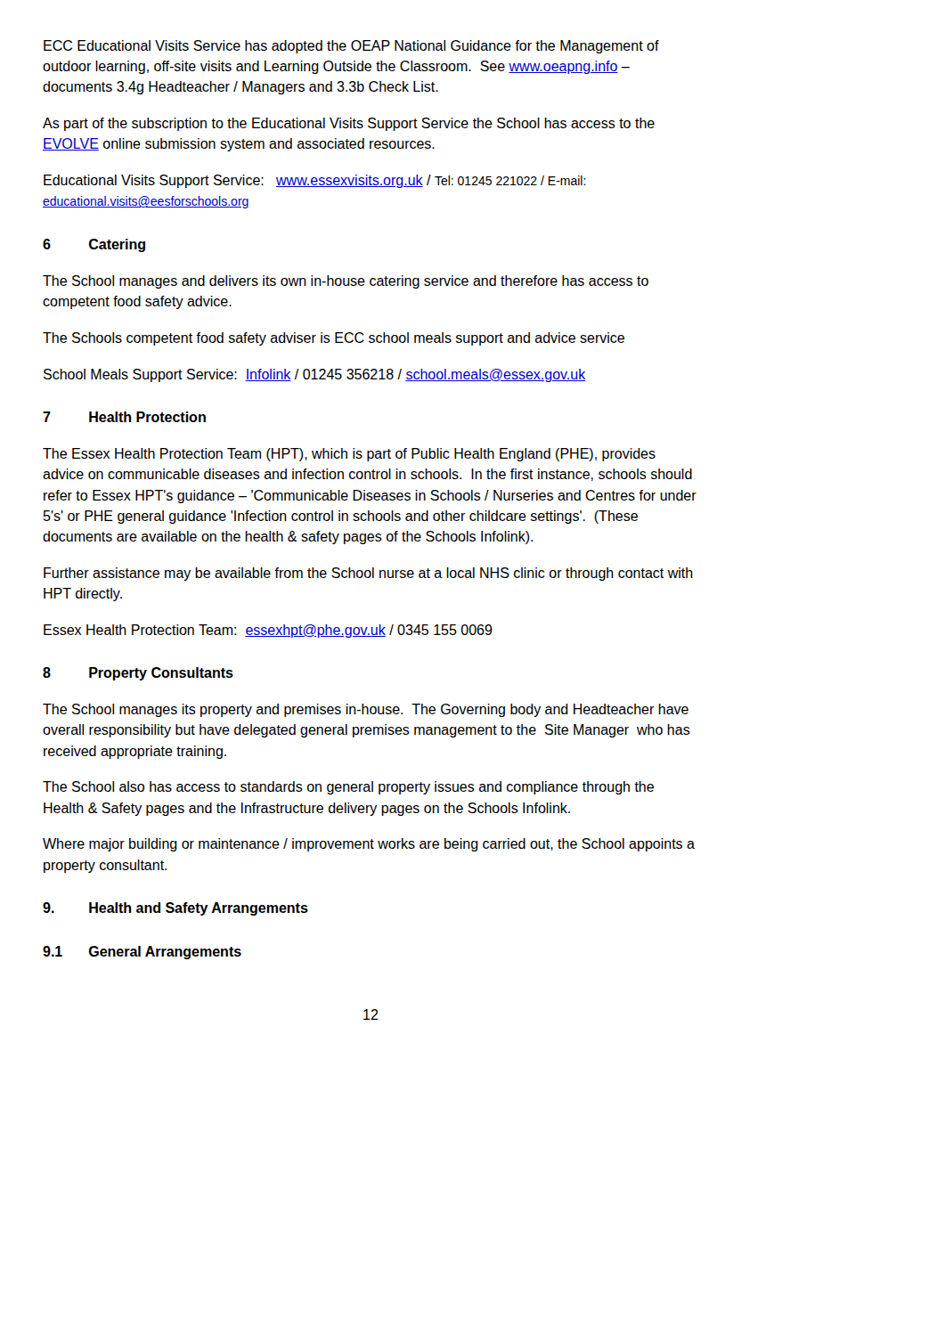ECC Educational Visits Service has adopted the OEAP National Guidance for the Management of outdoor learning, off-site visits and Learning Outside the Classroom. See www.oeapng.info – documents 3.4g Headteacher / Managers and 3.3b Check List.
As part of the subscription to the Educational Visits Support Service the School has access to the EVOLVE online submission system and associated resources.
Educational Visits Support Service: www.essexvisits.org.uk / Tel: 01245 221022 / E-mail: educational.visits@eesforschools.org
6 Catering
The School manages and delivers its own in-house catering service and therefore has access to competent food safety advice.
The Schools competent food safety adviser is ECC school meals support and advice service
School Meals Support Service: Infolink / 01245 356218 / school.meals@essex.gov.uk
7 Health Protection
The Essex Health Protection Team (HPT), which is part of Public Health England (PHE), provides advice on communicable diseases and infection control in schools. In the first instance, schools should refer to Essex HPT's guidance – 'Communicable Diseases in Schools / Nurseries and Centres for under 5's' or PHE general guidance 'Infection control in schools and other childcare settings'. (These documents are available on the health & safety pages of the Schools Infolink).
Further assistance may be available from the School nurse at a local NHS clinic or through contact with HPT directly.
Essex Health Protection Team: essexhpt@phe.gov.uk / 0345 155 0069
8 Property Consultants
The School manages its property and premises in-house. The Governing body and Headteacher have overall responsibility but have delegated general premises management to the Site Manager who has received appropriate training.
The School also has access to standards on general property issues and compliance through the Health & Safety pages and the Infrastructure delivery pages on the Schools Infolink.
Where major building or maintenance / improvement works are being carried out, the School appoints a property consultant.
9. Health and Safety Arrangements
9.1 General Arrangements
12